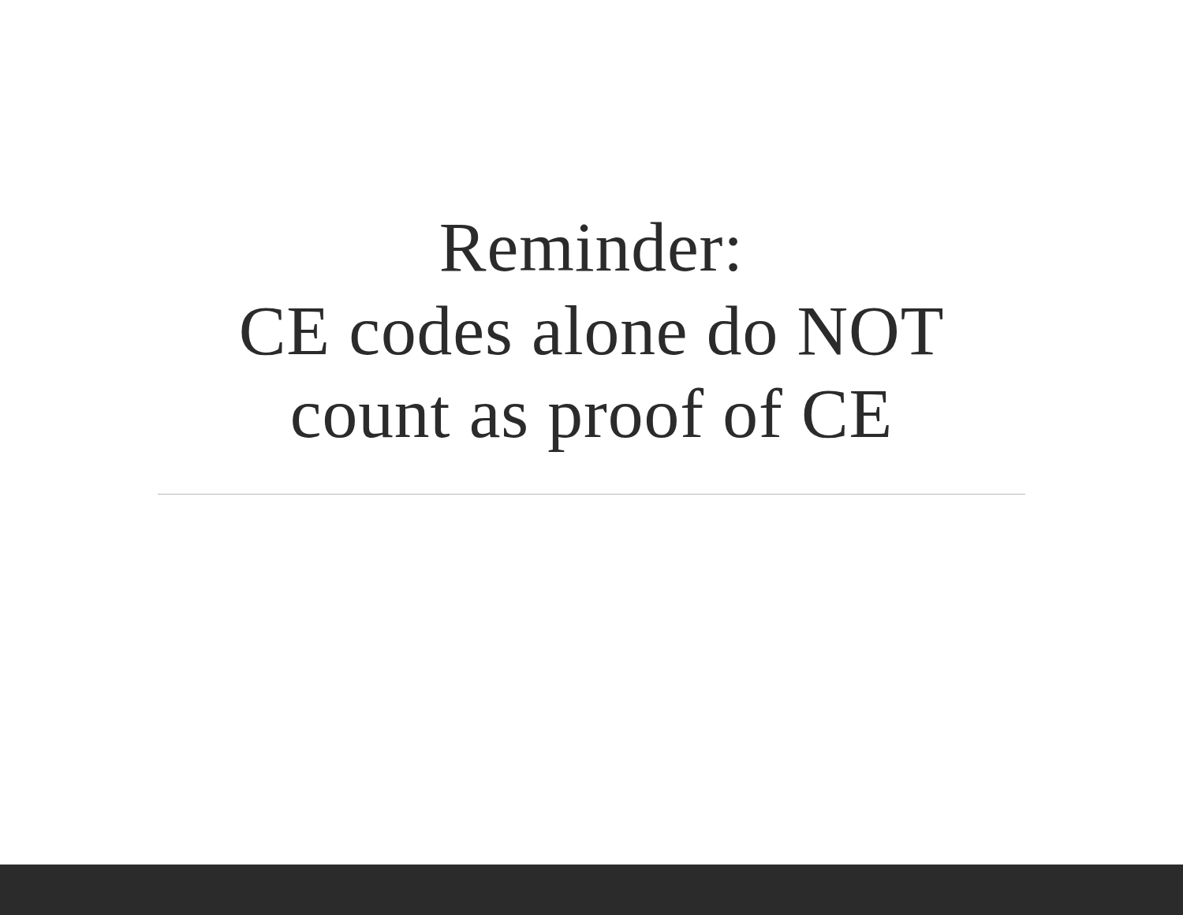Reminder:
CE codes alone do NOT count as proof of CE